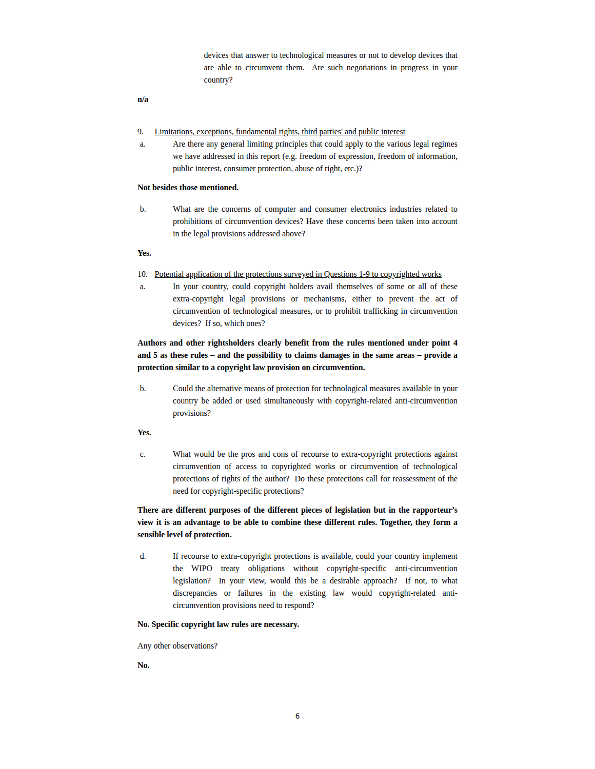devices that answer to technological measures or not to develop devices that are able to circumvent them. Are such negotiations in progress in your country?
n/a
9. Limitations, exceptions, fundamental rights, third parties' and public interest
a.
Are there any general limiting principles that could apply to the various legal regimes we have addressed in this report (e.g. freedom of expression, freedom of information, public interest, consumer protection, abuse of right, etc.)?
Not besides those mentioned.
b.
What are the concerns of computer and consumer electronics industries related to prohibitions of circumvention devices? Have these concerns been taken into account in the legal provisions addressed above?
Yes.
10. Potential application of the protections surveyed in Questions 1-9 to copyrighted works
a.
In your country, could copyright holders avail themselves of some or all of these extra-copyright legal provisions or mechanisms, either to prevent the act of circumvention of technological measures, or to prohibit trafficking in circumvention devices? If so, which ones?
Authors and other rightsholders clearly benefit from the rules mentioned under point 4 and 5 as these rules – and the possibility to claims damages in the same areas – provide a protection similar to a copyright law provision on circumvention.
b.
Could the alternative means of protection for technological measures available in your country be added or used simultaneously with copyright-related anti-circumvention provisions?
Yes.
c.
What would be the pros and cons of recourse to extra-copyright protections against circumvention of access to copyrighted works or circumvention of technological protections of rights of the author? Do these protections call for reassessment of the need for copyright-specific protections?
There are different purposes of the different pieces of legislation but in the rapporteur’s view it is an advantage to be able to combine these different rules. Together, they form a sensible level of protection.
d.
If recourse to extra-copyright protections is available, could your country implement the WIPO treaty obligations without copyright-specific anti-circumvention legislation? In your view, would this be a desirable approach? If not, to what discrepancies or failures in the existing law would copyright-related anti-circumvention provisions need to respond?
No. Specific copyright law rules are necessary.
Any other observations?
No.
6